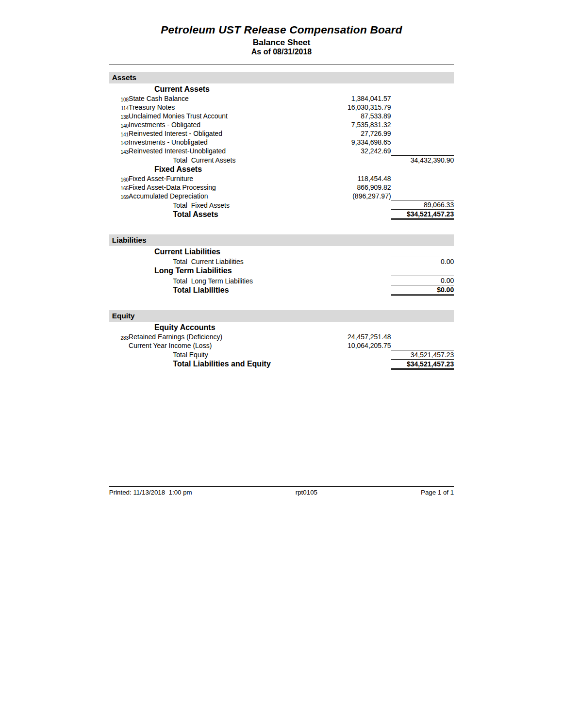Petroleum UST Release Compensation Board
Balance Sheet
As of 08/31/2018
Assets
| | Current Assets |
| 108 | State Cash Balance | 1,384,041.57 | |
| 114 | Treasury Notes | 16,030,315.79 | |
| 138 | Unclaimed Monies Trust Account | 87,533.89 | |
| 140 | Investments - Obligated | 7,535,831.32 | |
| 141 | Reinvested Interest - Obligated | 27,726.99 | |
| 142 | Investments - Unobligated | 9,334,698.65 | |
| 143 | Reinvested Interest-Unobligated | 32,242.69 | |
| | Total Current Assets | | 34,432,390.90 |
| | Fixed Assets |
| 160 | Fixed Asset-Furniture | 118,454.48 | |
| 165 | Fixed Asset-Data Processing | 866,909.82 | |
| 169 | Accumulated Depreciation | (896,297.97) | |
| | Total Fixed Assets | | 89,066.33 |
| | Total Assets | | $34,521,457.23 |
Liabilities
| | Current Liabilities |
| | Total Current Liabilities | | 0.00 |
| | Long Term Liabilities |
| | Total Long Term Liabilities | | 0.00 |
| | Total Liabilities | | $0.00 |
Equity
| | Equity Accounts |
| 283 | Retained Earnings (Deficiency) | 24,457,251.48 | |
| | Current Year Income (Loss) | 10,064,205.75 | |
| | Total Equity | | 34,521,457.23 |
| | Total Liabilities and Equity | | $34,521,457.23 |
Printed: 11/13/2018 1:00 pm
rpt0105
Page 1 of 1